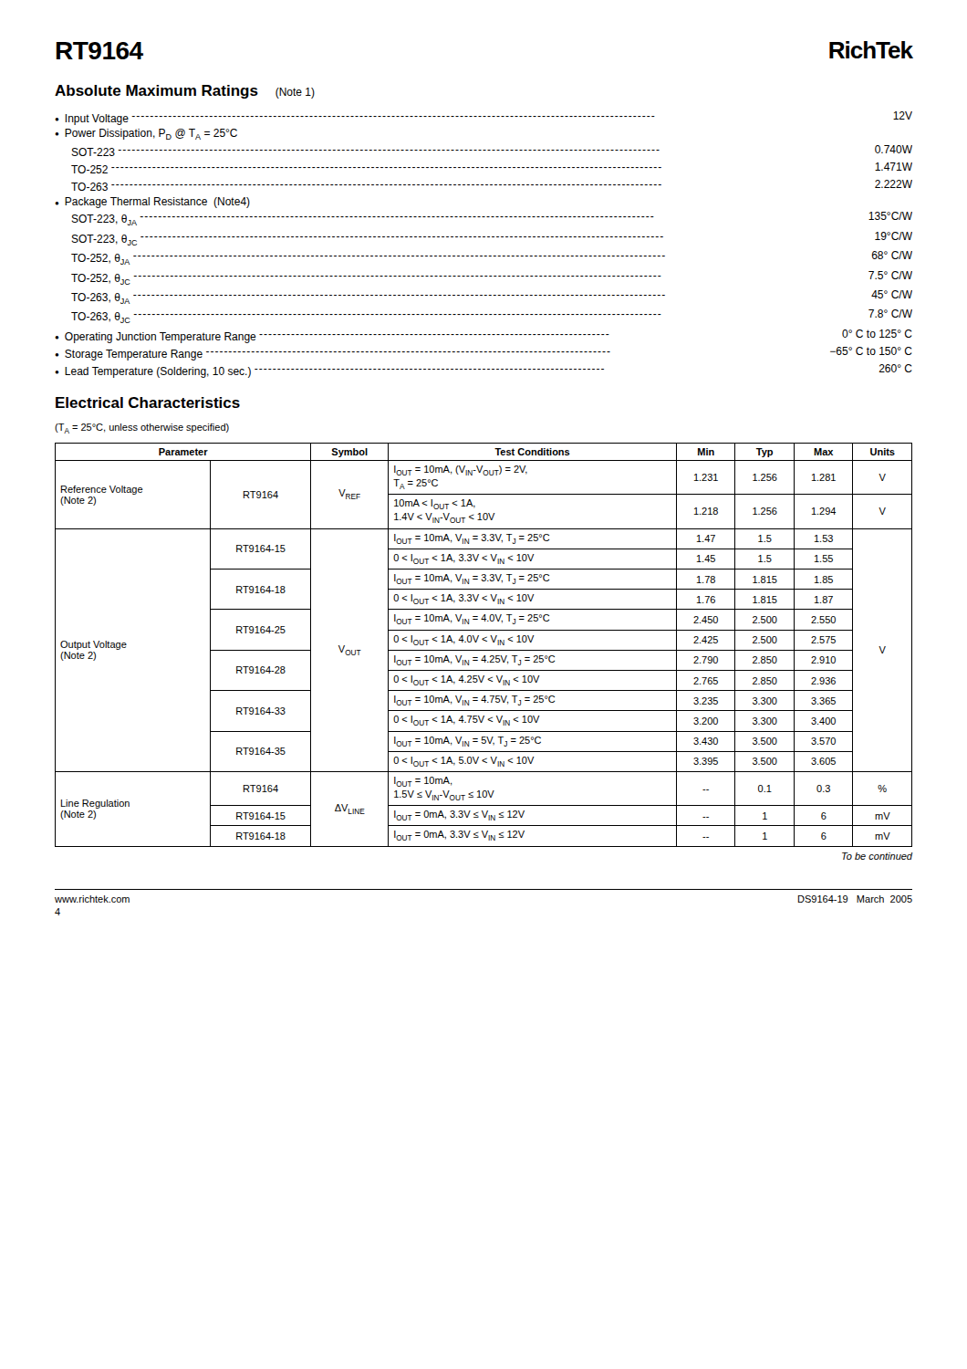RT9164
RichTek
Absolute Maximum Ratings (Note 1)
Input Voltage ------------------------------------------------------------------------------------------------------------------- 12V
Power Dissipation, PD @ TA = 25°C
SOT-223 ----------------------------------------------------------------------------------------------------------------------- 0.740W
TO-252 ------------------------------------------------------------------------------------------------------------------------- 1.471W
TO-263 ------------------------------------------------------------------------------------------------------------------------- 2.222W
Package Thermal Resistance (Note4)
SOT-223, θJA ----------------------------------------------------------------------------------------------------------------- 135°C/W
SOT-223, θJC ------------------------------------------------------------------------------------------------------------------- 19°C/W
TO-252, θJA --------------------------------------------------------------------------------------------------------------------- 68° C/W
TO-252, θJC -------------------------------------------------------------------------------------------------------------------- 7.5° C/W
TO-263, θJA --------------------------------------------------------------------------------------------------------------------- 45° C/W
TO-263, θJC -------------------------------------------------------------------------------------------------------------------- 7.8° C/W
Operating Junction Temperature Range ----------------------------------------------------------------------------- 0° C to 125° C
Storage Temperature Range ----------------------------------------------------------------------------------------- −65° C to 150° C
Lead Temperature (Soldering, 10 sec.) ----------------------------------------------------------------------------- 260° C
Electrical Characteristics
(TA = 25°C, unless otherwise specified)
| Parameter | Symbol | Test Conditions | Min | Typ | Max | Units |
| --- | --- | --- | --- | --- | --- | --- |
| Reference Voltage (Note 2) | RT9164 | V REF | I OUT = 10mA, (V IN -V OUT ) = 2V, T A = 25°C | 1.231 | 1.256 | 1.281 | V |
| 10mA < I OUT < 1A, 1.4V < V IN -V OUT < 10V | 1.218 | 1.256 | 1.294 | V |
| Output Voltage (Note 2) | RT9164-15 | V OUT | I OUT = 10mA, V IN = 3.3V, T J = 25°C | 1.47 | 1.5 | 1.53 | V |
| 0 < I OUT < 1A, 3.3V < V IN < 10V | 1.45 | 1.5 | 1.55 |
| RT9164-18 | I OUT = 10mA, V IN = 3.3V, T J = 25°C | 1.78 | 1.815 | 1.85 |
| 0 < I OUT < 1A, 3.3V < V IN < 10V | 1.76 | 1.815 | 1.87 |
| RT9164-25 | I OUT = 10mA, V IN = 4.0V, T J = 25°C | 2.450 | 2.500 | 2.550 |
| 0 < I OUT < 1A, 4.0V < V IN < 10V | 2.425 | 2.500 | 2.575 |
| RT9164-28 | I OUT = 10mA, V IN = 4.25V, T J = 25°C | 2.790 | 2.850 | 2.910 |
| 0 < I OUT < 1A, 4.25V < V IN < 10V | 2.765 | 2.850 | 2.936 |
| RT9164-33 | I OUT = 10mA, V IN = 4.75V, T J = 25°C | 3.235 | 3.300 | 3.365 |
| 0 < I OUT < 1A, 4.75V < V IN < 10V | 3.200 | 3.300 | 3.400 |
| RT9164-35 | I OUT = 10mA, V IN = 5V, T J = 25°C | 3.430 | 3.500 | 3.570 |
| 0 < I OUT < 1A, 5.0V < V IN < 10V | 3.395 | 3.500 | 3.605 |
| Line Regulation (Note 2) | RT9164 | ΔV LINE | I OUT = 10mA, 1.5V ≤ V IN -V OUT ≤ 10V | -- | 0.1 | 0.3 | % |
| RT9164-15 | I OUT = 0mA, 3.3V ≤ V IN ≤ 12V | -- | 1 | 6 | mV |
| RT9164-18 | I OUT = 0mA, 3.3V ≤ V IN ≤ 12V | -- | 1 | 6 | mV |
To be continued
www.richtek.com DS9164-19 March 2005
4